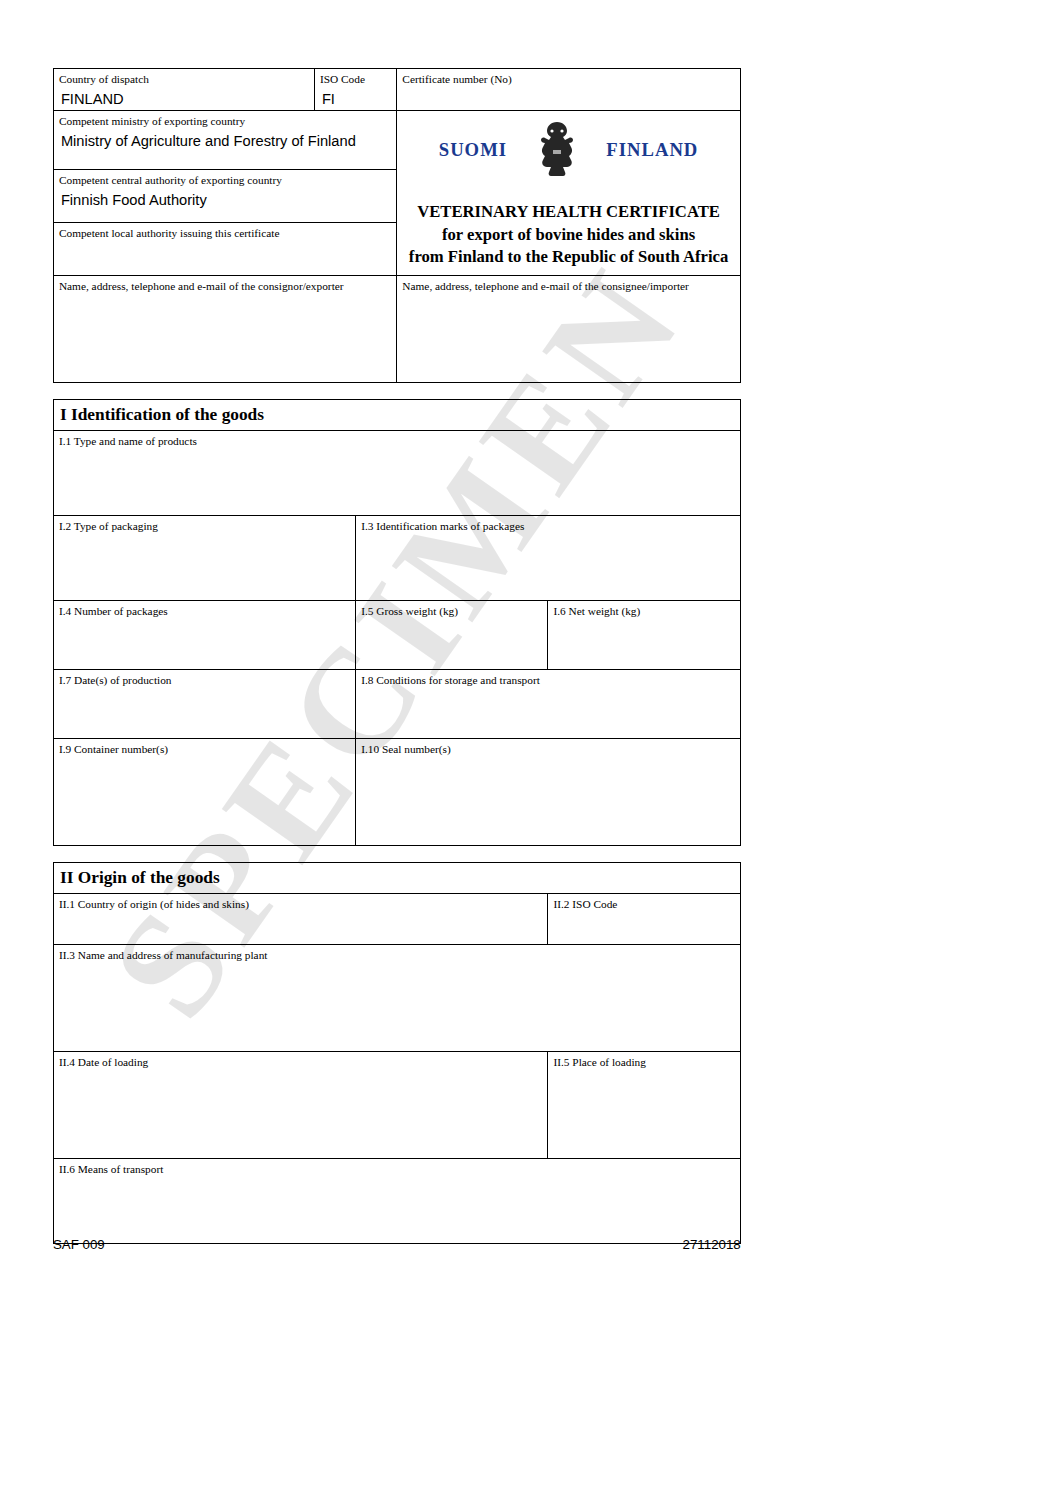SPECIMEN
| Country of dispatch FINLAND | ISO Code FI | Certificate number (No) |
| Competent ministry of exporting country Ministry of Agriculture and Forestry of Finland | SUOMI FINLAND VETERINARY HEALTH CERTIFICATE for export of bovine hides and skins from Finland to the Republic of South Africa |
| Competent central authority of exporting country Finnish Food Authority |
| Competent local authority issuing this certificate |
| Name, address, telephone and e-mail of the consignor/exporter | Name, address, telephone and e-mail of the consignee/importer |
| I Identification of the goods |
| I.1 Type and name of products |
| I.2 Type of packaging | I.3 Identification marks of packages |
| I.4 Number of packages | I.5 Gross weight (kg) | I.6 Net weight (kg) |
| I.7 Date(s) of production | I.8 Conditions for storage and transport |
| I.9 Container number(s) | I.10 Seal number(s) |
| II Origin of the goods |
| II.1 Country of origin (of hides and skins) | II.2 ISO Code |
| II.3 Name and address of manufacturing plant |
| II.4 Date of loading | II.5 Place of loading |
| II.6 Means of transport |
SAF 009 27112018